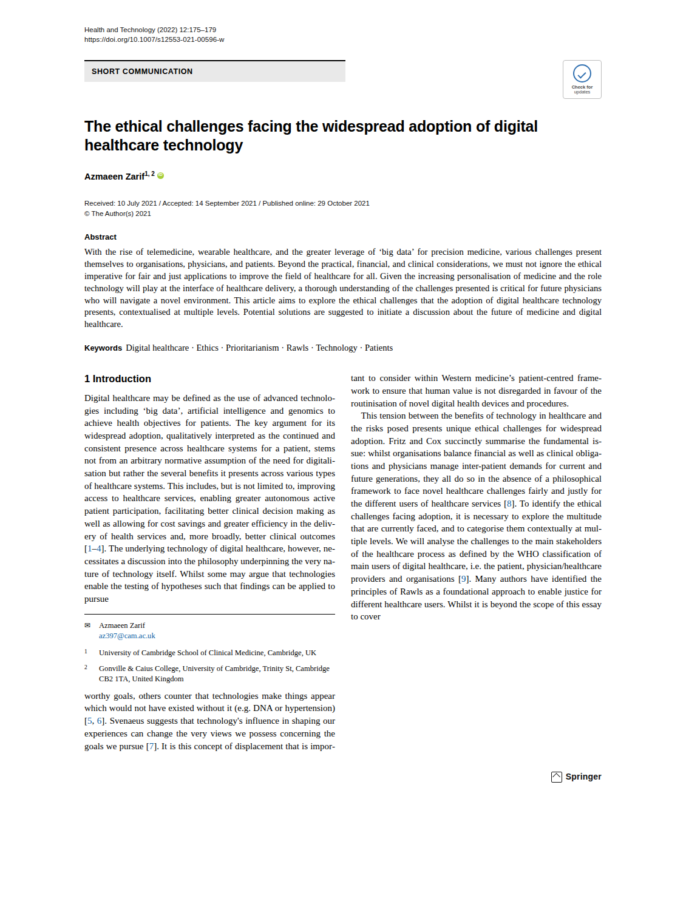Health and Technology (2022) 12:175–179
https://doi.org/10.1007/s12553-021-00596-w
Short Communication
Check for
updates
The ethical challenges facing the widespread adoption of digital healthcare technology
Azmaeen Zarif1, 2
Received: 10 July 2021 / Accepted: 14 September 2021 / Published online: 29 October 2021
© The Author(s) 2021
Abstract
With the rise of telemedicine, wearable healthcare, and the greater leverage of ‘big data’ for precision medicine, various challenges present themselves to organisations, physicians, and patients. Beyond the practical, financial, and clinical considerations, we must not ignore the ethical imperative for fair and just applications to improve the field of healthcare for all. Given the increasing personalisation of medicine and the role technology will play at the interface of healthcare delivery, a thorough understanding of the challenges presented is critical for future physicians who will navigate a novel environment. This article aims to explore the ethical challenges that the adoption of digital healthcare technology presents, contextualised at multiple levels. Potential solutions are suggested to initiate a discussion about the future of medicine and digital healthcare.
Keywords Digital healthcare · Ethics · Prioritarianism · Rawls · Technology · Patients
1 Introduction
Digital healthcare may be defined as the use of advanced technologies including ‘big data’, artificial intelligence and genomics to achieve health objectives for patients. The key argument for its widespread adoption, qualitatively interpreted as the continued and consistent presence across healthcare systems for a patient, stems not from an arbitrary normative assumption of the need for digitalisation but rather the several benefits it presents across various types of healthcare systems. This includes, but is not limited to, improving access to healthcare services, enabling greater autonomous active patient participation, facilitating better clinical decision making as well as allowing for cost savings and greater efficiency in the delivery of health services and, more broadly, better clinical outcomes [1–4]. The underlying technology of digital healthcare, however, necessitates a discussion into the philosophy underpinning the very nature of technology itself. Whilst some may argue that technologies enable the testing of hypotheses such that findings can be applied to pursue
✉
Azmaeen Zarif
az397@cam.ac.uk
University of Cambridge School of Clinical Medicine, Cambridge, UK
Gonville & Caius College, University of Cambridge, Trinity St, Cambridge CB2 1TA, United Kingdom
worthy goals, others counter that technologies make things appear which would not have existed without it (e.g. DNA or hypertension) [5, 6]. Svenaeus suggests that technology's influence in shaping our experiences can change the very views we possess concerning the goals we pursue [7]. It is this concept of displacement that is important to consider within Western medicine’s patient-centred framework to ensure that human value is not disregarded in favour of the routinisation of novel digital health devices and procedures.
This tension between the benefits of technology in healthcare and the risks posed presents unique ethical challenges for widespread adoption. Fritz and Cox succinctly summarise the fundamental issue: whilst organisations balance financial as well as clinical obligations and physicians manage inter-patient demands for current and future generations, they all do so in the absence of a philosophical framework to face novel healthcare challenges fairly and justly for the different users of healthcare services [8]. To identify the ethical challenges facing adoption, it is necessary to explore the multitude that are currently faced, and to categorise them contextually at multiple levels. We will analyse the challenges to the main stakeholders of the healthcare process as defined by the WHO classification of main users of digital healthcare, i.e. the patient, physician/healthcare providers and organisations [9]. Many authors have identified the principles of Rawls as a foundational approach to enable justice for different healthcare users. Whilst it is beyond the scope of this essay to cover
Springer